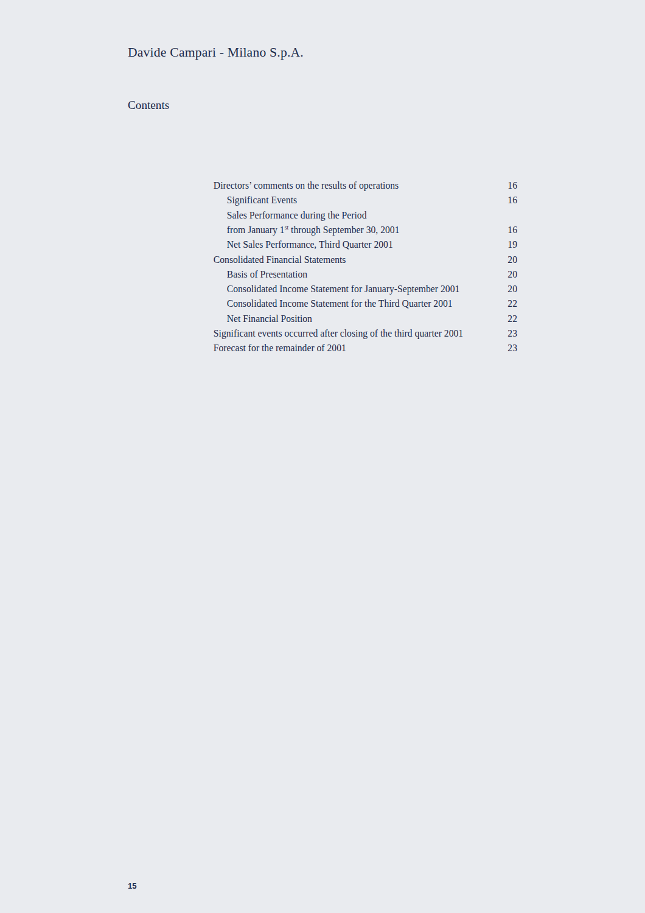Davide Campari - Milano S.p.A.
Contents
| Directors’ comments on the results of operations | 16 |
| Significant Events | 16 |
| Sales Performance during the Period | |
| from January 1 st through September 30, 2001 | 16 |
| Net Sales Performance, Third Quarter 2001 | 19 |
| Consolidated Financial Statements | 20 |
| Basis of Presentation | 20 |
| Consolidated Income Statement for January-September 2001 | 20 |
| Consolidated Income Statement for the Third Quarter 2001 | 22 |
| Net Financial Position | 22 |
| Significant events occurred after closing of the third quarter 2001 | 23 |
| Forecast for the remainder of 2001 | 23 |
15